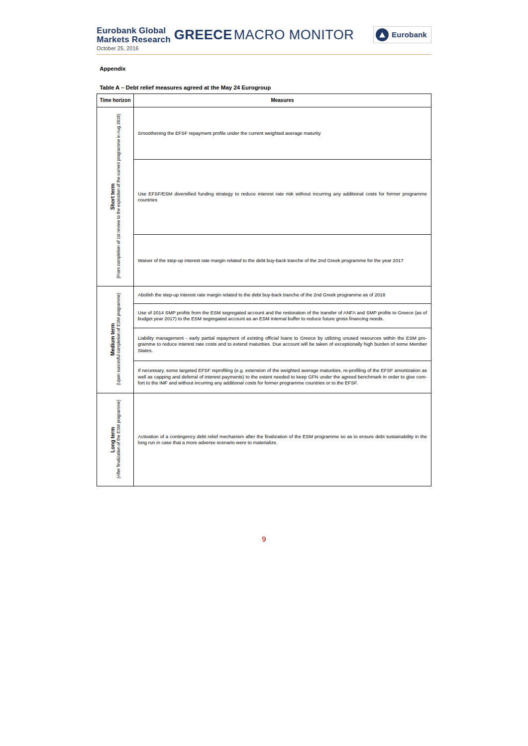Eurobank Global
Markets Research
October 25, 2016
GREECE MACRO MONITOR
Eurobank
Appendix
Table A – Debt relief measures agreed at the May 24 Eurogroup
| Time horizon | Measures |
| --- | --- |
| Short term (From completion of 1st review to the expiration of the current programme in Aug 2018) | Smoothening the EFSF repayment profile under the current weighted average maturity |
| Use EFSF/ESM diversified funding strategy to reduce interest rate risk without incurring any additional costs for former programme countries |
| Waiver of the step-up interest rate margin related to the debt buy-back tranche of the 2nd Greek programme for the year 2017 |
| Medium term (Upon succesful completion of ESM programme) | Abolish the step-up interest rate margin related to the debt buy-back tranche of the 2nd Greek programme as of 2018 |
| Use of 2014 SMP profits from the ESM segregated account and the restoration of the transfer of ANFA and SMP profits to Greece (as of budget year 2017) to the ESM segregated account as an ESM internal buffer to reduce future gross financing needs. |
| Liability management - early partial repayment of existing official loans to Greece by utilizing unused resources within the ESM programme to reduce interest rate costs and to extend maturities. Due account will be taken of exceptionally high burden of some Member States. |
| If necessary, some targeted EFSF reprofiling (e.g. extension of the weighted average maturities, re-profiling of the EFSF amortization as well as capping and deferral of interest payments) to the extent needed to keep GFN under the agreed benchmark in order to give comfort to the IMF and without incurring any additional costs for former programme countries or to the EFSF. |
| Long term (After finalization of the ESM programme) | Activation of a contingency debt relief mechanism after the finalization of the ESM programme so as to ensure debt sustainability in the long run in case that a more adverse scenario were to materialize. |
9